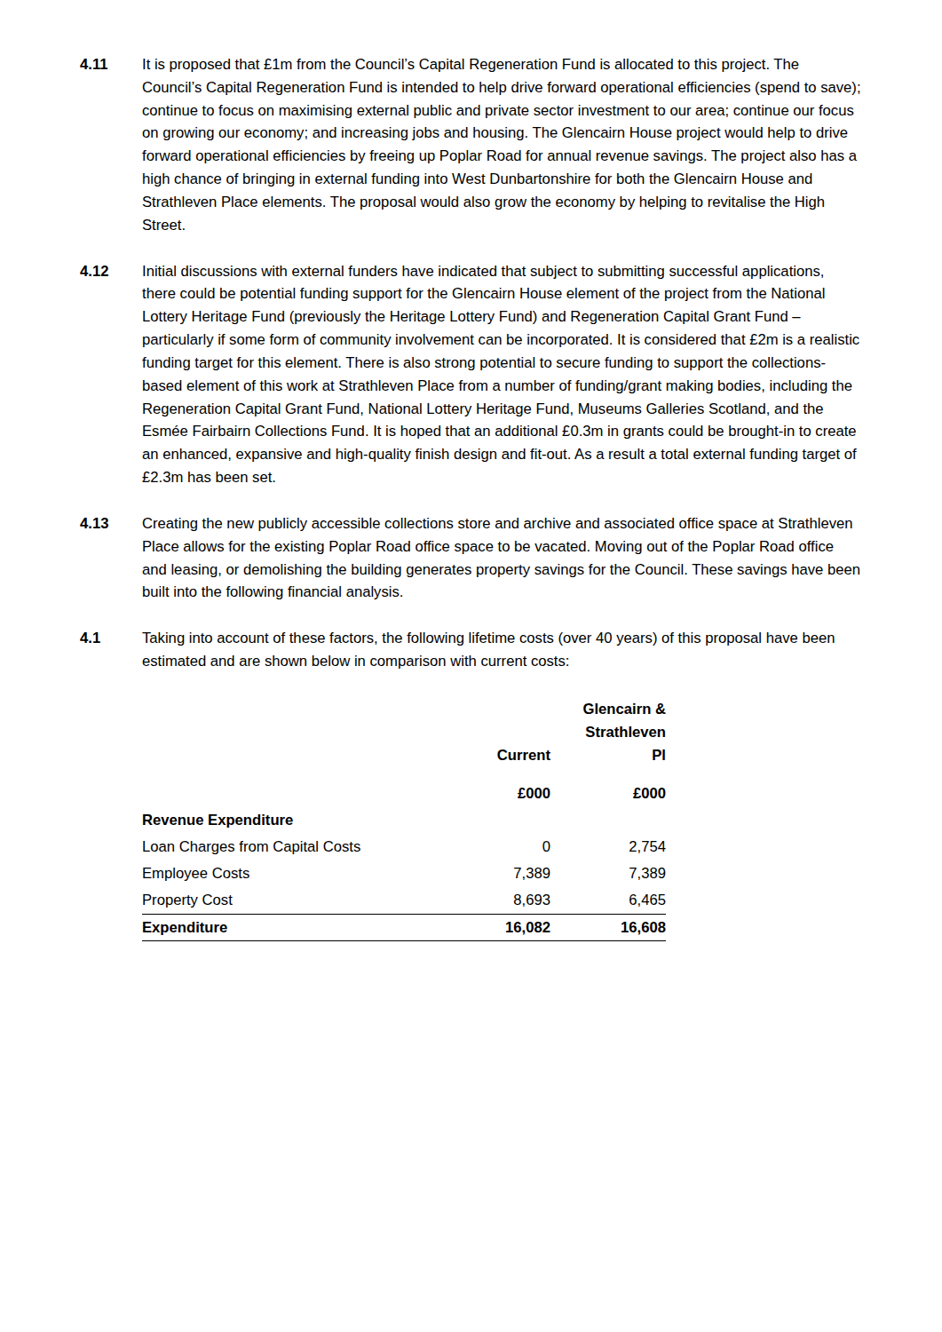4.11
It is proposed that £1m from the Council’s Capital Regeneration Fund is allocated to this project. The Council’s Capital Regeneration Fund is intended to help drive forward operational efficiencies (spend to save); continue to focus on maximising external public and private sector investment to our area; continue our focus on growing our economy; and increasing jobs and housing. The Glencairn House project would help to drive forward operational efficiencies by freeing up Poplar Road for annual revenue savings. The project also has a high chance of bringing in external funding into West Dunbartonshire for both the Glencairn House and Strathleven Place elements. The proposal would also grow the economy by helping to revitalise the High Street.
4.12
Initial discussions with external funders have indicated that subject to submitting successful applications, there could be potential funding support for the Glencairn House element of the project from the National Lottery Heritage Fund (previously the Heritage Lottery Fund) and Regeneration Capital Grant Fund – particularly if some form of community involvement can be incorporated. It is considered that £2m is a realistic funding target for this element. There is also strong potential to secure funding to support the collections-based element of this work at Strathleven Place from a number of funding/grant making bodies, including the Regeneration Capital Grant Fund, National Lottery Heritage Fund, Museums Galleries Scotland, and the Esmée Fairbairn Collections Fund. It is hoped that an additional £0.3m in grants could be brought-in to create an enhanced, expansive and high-quality finish design and fit-out. As a result a total external funding target of £2.3m has been set.
4.13
Creating the new publicly accessible collections store and archive and associated office space at Strathleven Place allows for the existing Poplar Road office space to be vacated. Moving out of the Poplar Road office and leasing, or demolishing the building generates property savings for the Council. These savings have been built into the following financial analysis.
4.1
Taking into account of these factors, the following lifetime costs (over 40 years) of this proposal have been estimated and are shown below in comparison with current costs:
| | Current | Glencairn & Strathleven Pl |
| | £000 | £000 |
| Revenue Expenditure | | |
| Loan Charges from Capital Costs | 0 | 2,754 |
| Employee Costs | 7,389 | 7,389 |
| Property Cost | 8,693 | 6,465 |
| Expenditure | 16,082 | 16,608 |